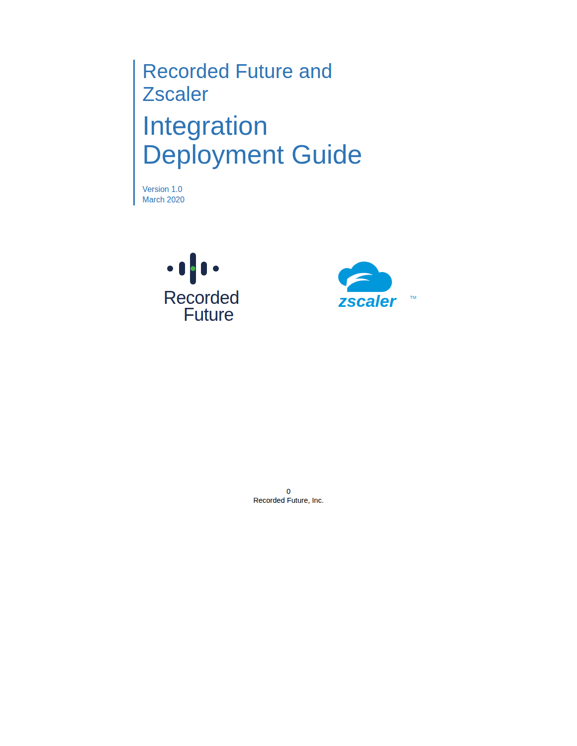Recorded Future and Zscaler
Integration
Deployment Guide
Version 1.0
March 2020
RecordedFuture
zscaler TM
0
Recorded Future, Inc.